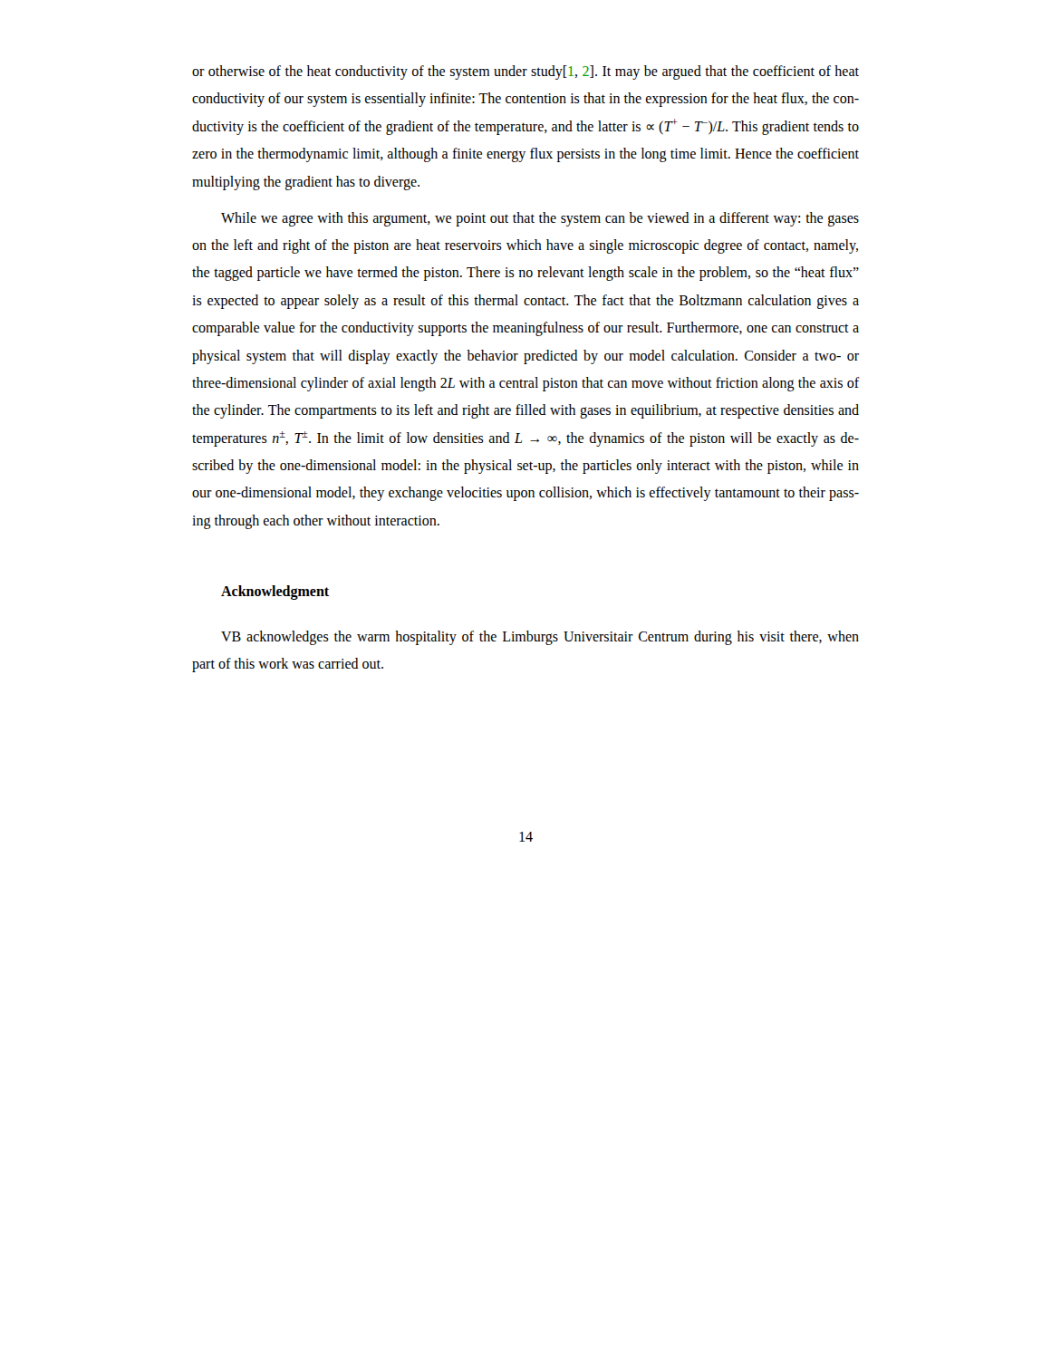or otherwise of the heat conductivity of the system under study[1, 2]. It may be argued that the coefficient of heat conductivity of our system is essentially infinite: The contention is that in the expression for the heat flux, the conductivity is the coefficient of the gradient of the temperature, and the latter is ∝ (T+ − T−)/L. This gradient tends to zero in the thermodynamic limit, although a finite energy flux persists in the long time limit. Hence the coefficient multiplying the gradient has to diverge.
While we agree with this argument, we point out that the system can be viewed in a different way: the gases on the left and right of the piston are heat reservoirs which have a single microscopic degree of contact, namely, the tagged particle we have termed the piston. There is no relevant length scale in the problem, so the “heat flux” is expected to appear solely as a result of this thermal contact. The fact that the Boltzmann calculation gives a comparable value for the conductivity supports the meaningfulness of our result. Furthermore, one can construct a physical system that will display exactly the behavior predicted by our model calculation. Consider a two- or three-dimensional cylinder of axial length 2L with a central piston that can move without friction along the axis of the cylinder. The compartments to its left and right are filled with gases in equilibrium, at respective densities and temperatures n±, T±. In the limit of low densities and L → ∞, the dynamics of the piston will be exactly as described by the one-dimensional model: in the physical set-up, the particles only interact with the piston, while in our one-dimensional model, they exchange velocities upon collision, which is effectively tantamount to their passing through each other without interaction.
Acknowledgment
VB acknowledges the warm hospitality of the Limburgs Universitair Centrum during his visit there, when part of this work was carried out.
14